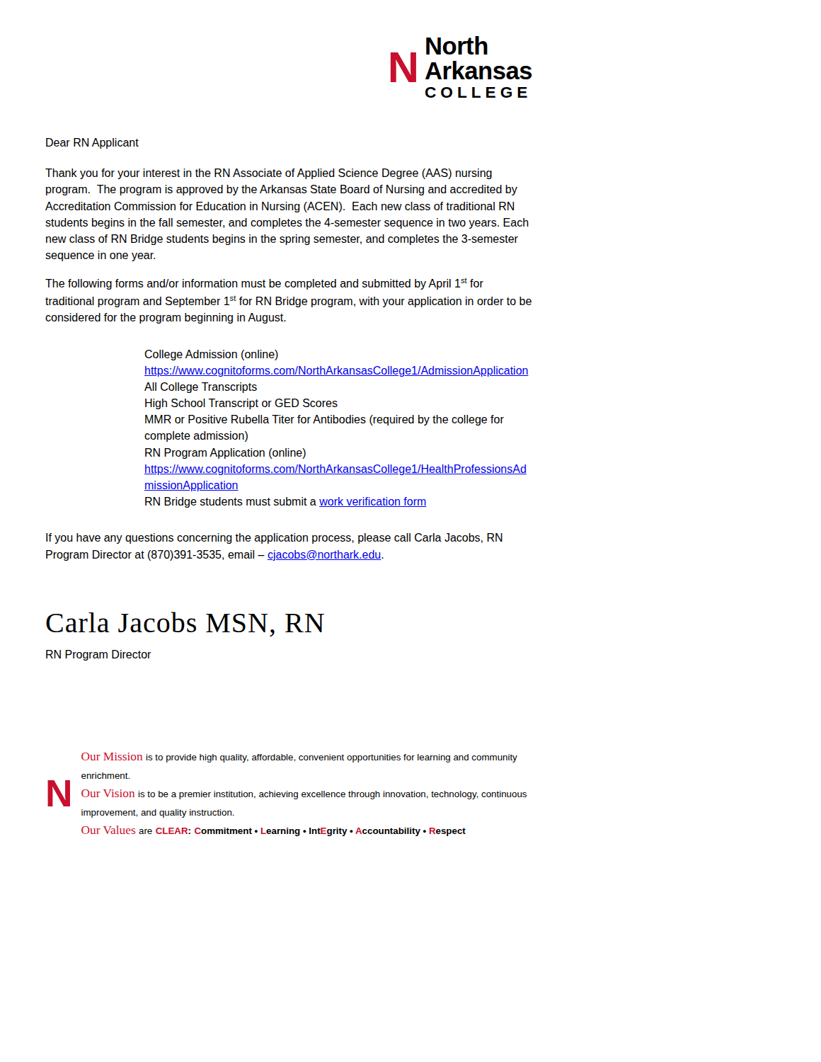N
North Arkansas COLLEGE
Dear RN Applicant
Thank you for your interest in the RN Associate of Applied Science Degree (AAS) nursing program. The program is approved by the Arkansas State Board of Nursing and accredited by Accreditation Commission for Education in Nursing (ACEN). Each new class of traditional RN students begins in the fall semester, and completes the 4-semester sequence in two years. Each new class of RN Bridge students begins in the spring semester, and completes the 3-semester sequence in one year.
The following forms and/or information must be completed and submitted by April 1st for traditional program and September 1st for RN Bridge program, with your application in order to be considered for the program beginning in August.
College Admission (online)
https://www.cognitoforms.com/NorthArkansasCollege1/AdmissionApplication
All College Transcripts
High School Transcript or GED Scores
MMR or Positive Rubella Titer for Antibodies (required by the college for complete admission)
RN Program Application (online)
https://www.cognitoforms.com/NorthArkansasCollege1/HealthProfessionsAdmissionApplication
RN Bridge students must submit a work verification form
If you have any questions concerning the application process, please call Carla Jacobs, RN Program Director at (870)391-3535, email – cjacobs@northark.edu.
Carla Jacobs MSN, RN
RN Program Director
N
Our Mission is to provide high quality, affordable, convenient opportunities for learning and community enrichment.
Our Vision is to be a premier institution, achieving excellence through innovation, technology, continuous improvement, and quality instruction.
Our Values are CLEAR: Commitment • Learning • IntEgrity • Accountability • Respect